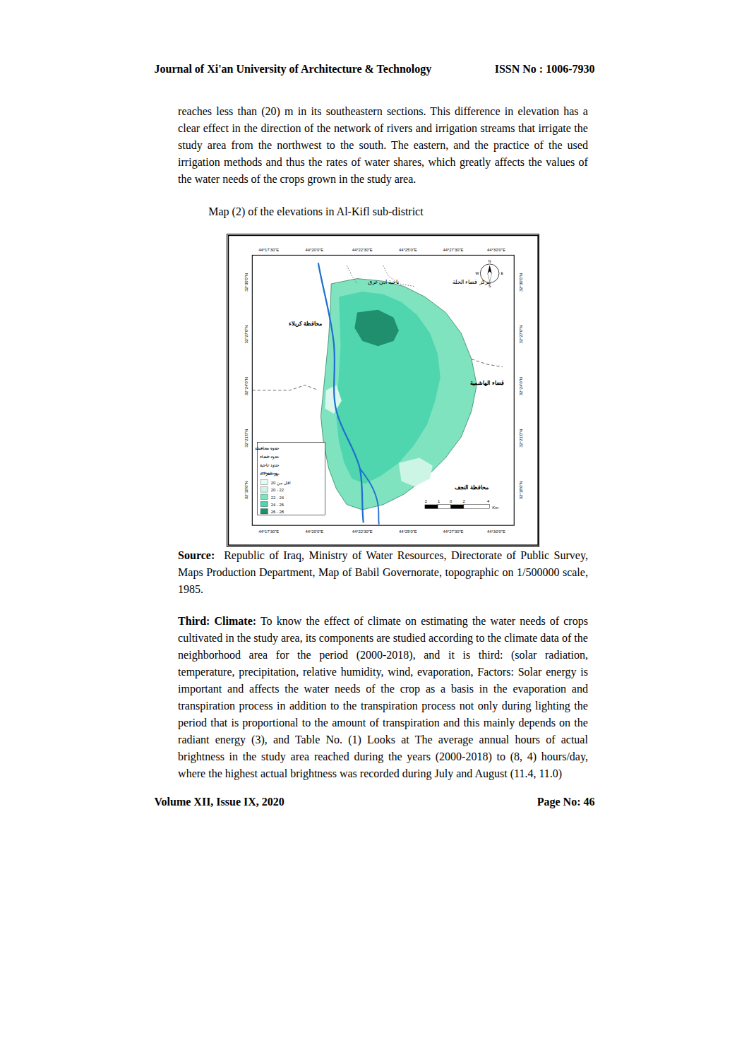Journal of Xi'an University of Architecture & Technology ISSN No : 1006-7930
reaches less than (20) m in its southeastern sections. This difference in elevation has a clear effect in the direction of the network of rivers and irrigation streams that irrigate the study area from the northwest to the south. The eastern, and the practice of the used irrigation methods and thus the rates of water shares, which greatly affects the values of the water needs of the crops grown in the study area.
Map (2) of the elevations in Al-Kifl sub-district
44°17'30"E 44°20'0"E 44°22'30"E 44°25'0"E 44°27'30"E 44°30'0"E 44°17'30"E 44°20'0"E 44°22'30"E 44°25'0"E 44°27'30"E 44°30'0"E 32°30'0"N 32°27'0"N 32°24'0"N 32°21'0"N 32°18'0"N 32°30'0"N 32°27'0"N 32°24'0"N 32°21'0"N 32°18'0"N ناحية ابي غرق مركز قضاء الحلة محافظة كربلاء قضاء الهاشمية محافظة النجف محافظة النجف N S W E حدود محافظة حدود قضاء حدود ناحية نهر الفرات اقل من 20 20 - 22 22 - 24 24 - 26 26 - 28 2 1 0 2 4 Km
Source: Republic of Iraq, Ministry of Water Resources, Directorate of Public Survey, Maps Production Department, Map of Babil Governorate, topographic on 1/500000 scale, 1985.
Third: Climate: To know the effect of climate on estimating the water needs of crops cultivated in the study area, its components are studied according to the climate data of the neighborhood area for the period (2000-2018), and it is third: (solar radiation, temperature, precipitation, relative humidity, wind, evaporation, Factors: Solar energy is important and affects the water needs of the crop as a basis in the evaporation and transpiration process in addition to the transpiration process not only during lighting the period that is proportional to the amount of transpiration and this mainly depends on the radiant energy (3), and Table No. (1) Looks at The average annual hours of actual brightness in the study area reached during the years (2000-2018) to (8, 4) hours/day, where the highest actual brightness was recorded during July and August (11.4, 11.0)
Volume XII, Issue IX, 2020 Page No: 46